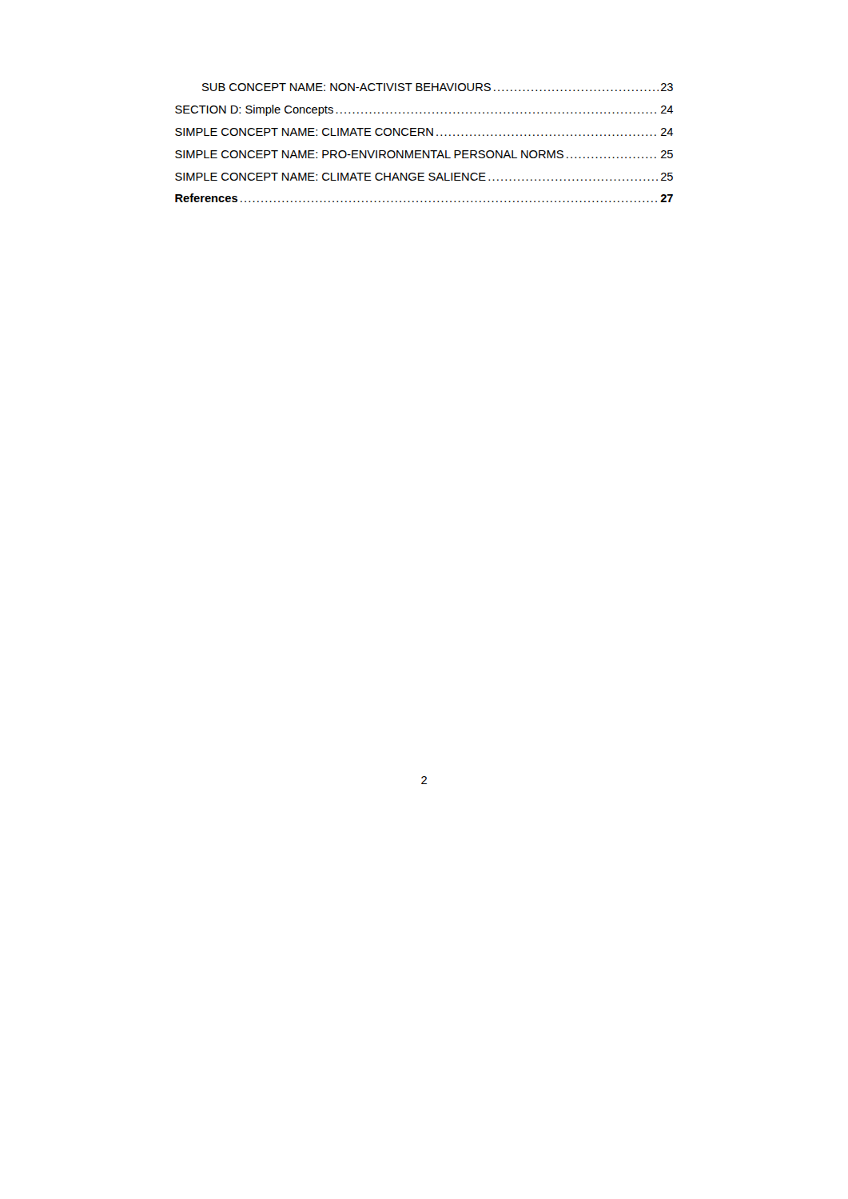SUB CONCEPT NAME: NON-ACTIVIST BEHAVIOURS ..................................................................... 23
SECTION D: Simple Concepts ................................................................................................................. 24
SIMPLE CONCEPT NAME: CLIMATE CONCERN ..................................................................................... 24
SIMPLE CONCEPT NAME: PRO-ENVIRONMENTAL PERSONAL NORMS ............................................ 25
SIMPLE CONCEPT NAME: CLIMATE CHANGE SALIENCE ..................................................................... 25
References ................................................................................................................................. 27
2